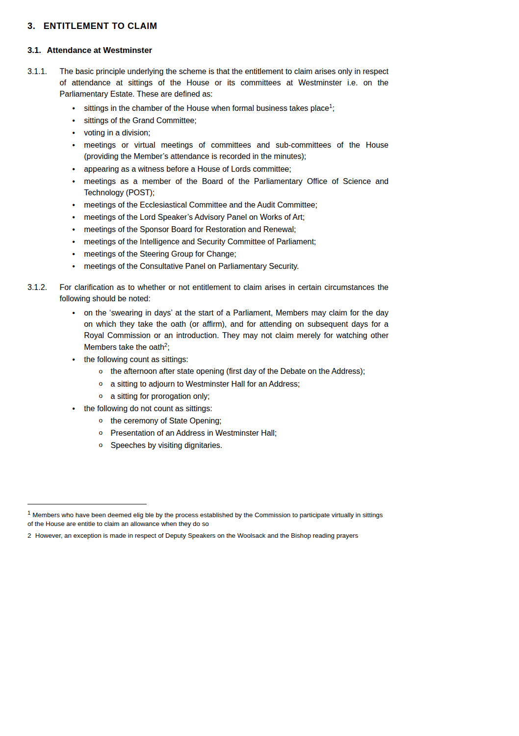3. ENTITLEMENT TO CLAIM
3.1. Attendance at Westminster
3.1.1.
The basic principle underlying the scheme is that the entitlement to claim arises only in respect of attendance at sittings of the House or its committees at Westminster i.e. on the Parliamentary Estate. These are defined as:
sittings in the chamber of the House when formal business takes place1;
sittings of the Grand Committee;
voting in a division;
meetings or virtual meetings of committees and sub-committees of the House (providing the Member’s attendance is recorded in the minutes);
appearing as a witness before a House of Lords committee;
meetings as a member of the Board of the Parliamentary Office of Science and Technology (POST);
meetings of the Ecclesiastical Committee and the Audit Committee;
meetings of the Lord Speaker’s Advisory Panel on Works of Art;
meetings of the Sponsor Board for Restoration and Renewal;
meetings of the Intelligence and Security Committee of Parliament;
meetings of the Steering Group for Change;
meetings of the Consultative Panel on Parliamentary Security.
3.1.2.
For clarification as to whether or not entitlement to claim arises in certain circumstances the following should be noted:
on the ‘swearing in days’ at the start of a Parliament, Members may claim for the day on which they take the oath (or affirm), and for attending on subsequent days for a Royal Commission or an introduction. They may not claim merely for watching other Members take the oath2;
the following count as sittings:
the afternoon after state opening (first day of the Debate on the Address);
a sitting to adjourn to Westminster Hall for an Address;
a sitting for prorogation only;
the following do not count as sittings:
the ceremony of State Opening;
Presentation of an Address in Westminster Hall;
Speeches by visiting dignitaries.
1 Members who have been deemed elig ble by the process established by the Commission to participate virtually in sittings of the House are entitle to claim an allowance when they do so
2 However, an exception is made in respect of Deputy Speakers on the Woolsack and the Bishop reading prayers